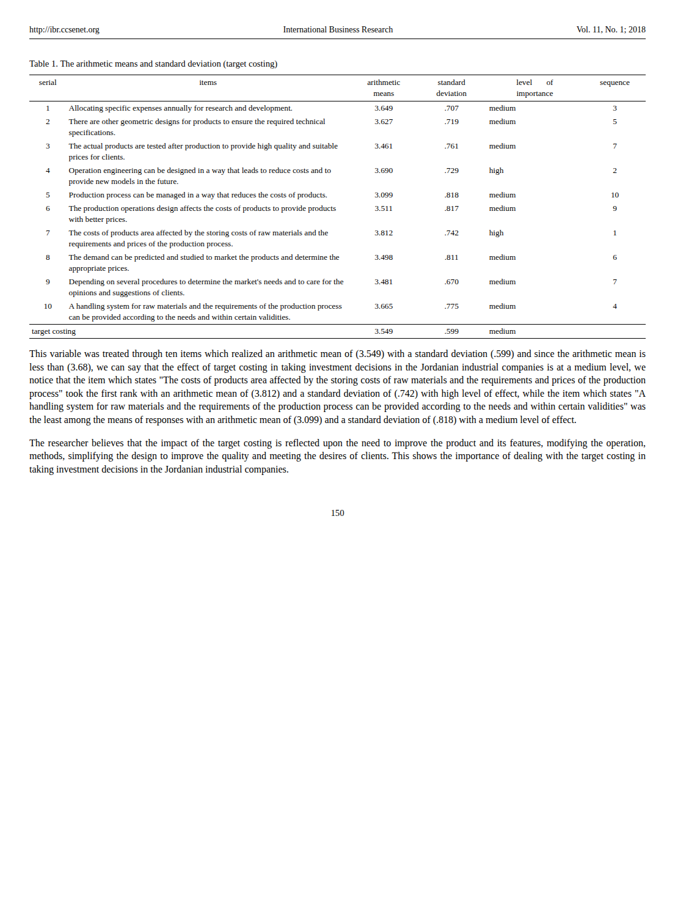http://ibr.ccsenet.org International Business Research Vol. 11, No. 1; 2018
Table 1. The arithmetic means and standard deviation (target costing)
| serial | items | arithmetic means | standard deviation | level of importance | sequence |
| --- | --- | --- | --- | --- | --- |
| 1 | Allocating specific expenses annually for research and development. | 3.649 | .707 | medium | 3 |
| 2 | There are other geometric designs for products to ensure the required technical specifications. | 3.627 | .719 | medium | 5 |
| 3 | The actual products are tested after production to provide high quality and suitable prices for clients. | 3.461 | .761 | medium | 7 |
| 4 | Operation engineering can be designed in a way that leads to reduce costs and to provide new models in the future. | 3.690 | .729 | high | 2 |
| 5 | Production process can be managed in a way that reduces the costs of products. | 3.099 | .818 | medium | 10 |
| 6 | The production operations design affects the costs of products to provide products with better prices. | 3.511 | .817 | medium | 9 |
| 7 | The costs of products area affected by the storing costs of raw materials and the requirements and prices of the production process. | 3.812 | .742 | high | 1 |
| 8 | The demand can be predicted and studied to market the products and determine the appropriate prices. | 3.498 | .811 | medium | 6 |
| 9 | Depending on several procedures to determine the market's needs and to care for the opinions and suggestions of clients. | 3.481 | .670 | medium | 7 |
| 10 | A handling system for raw materials and the requirements of the production process can be provided according to the needs and within certain validities. | 3.665 | .775 | medium | 4 |
| target costing | 3.549 | .599 | medium | |
This variable was treated through ten items which realized an arithmetic mean of (3.549) with a standard deviation (.599) and since the arithmetic mean is less than (3.68), we can say that the effect of target costing in taking investment decisions in the Jordanian industrial companies is at a medium level, we notice that the item which states "The costs of products area affected by the storing costs of raw materials and the requirements and prices of the production process" took the first rank with an arithmetic mean of (3.812) and a standard deviation of (.742) with high level of effect, while the item which states "A handling system for raw materials and the requirements of the production process can be provided according to the needs and within certain validities" was the least among the means of responses with an arithmetic mean of (3.099) and a standard deviation of (.818) with a medium level of effect.
The researcher believes that the impact of the target costing is reflected upon the need to improve the product and its features, modifying the operation, methods, simplifying the design to improve the quality and meeting the desires of clients. This shows the importance of dealing with the target costing in taking investment decisions in the Jordanian industrial companies.
150